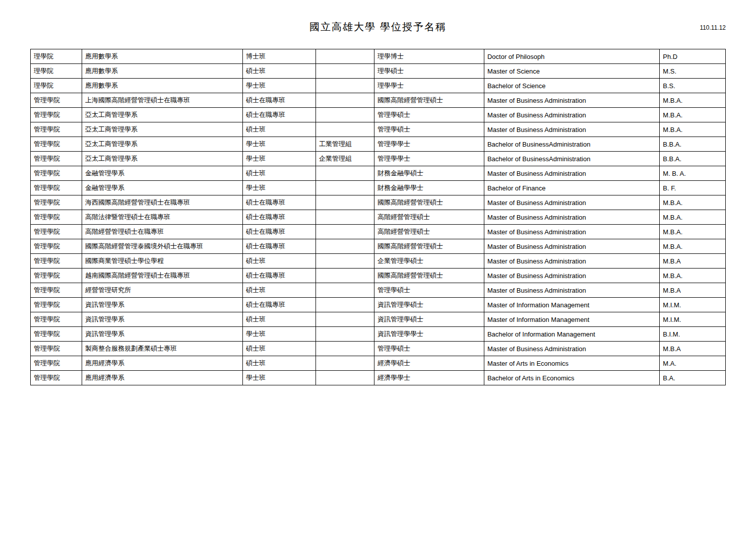國立高雄大學 學位授予名稱
110.11.12
| 理學院 | 應用數學系 | 博士班 | | 理學博士 | Doctor of Philosoph | Ph.D |
| 理學院 | 應用數學系 | 碩士班 | | 理學碩士 | Master of Science | M.S. |
| 理學院 | 應用數學系 | 學士班 | | 理學學士 | Bachelor of Science | B.S. |
| 管理學院 | 上海國際高階經營管理碩士在職專班 | 碩士在職專班 | | 國際高階經營管理碩士 | Master of Business Administration | M.B.A. |
| 管理學院 | 亞太工商管理學系 | 碩士在職專班 | | 管理學碩士 | Master of Business Administration | M.B.A. |
| 管理學院 | 亞太工商管理學系 | 碩士班 | | 管理學碩士 | Master of Business Administration | M.B.A. |
| 管理學院 | 亞太工商管理學系 | 學士班 | 工業管理組 | 管理學學士 | Bachelor of BusinessAdministration | B.B.A. |
| 管理學院 | 亞太工商管理學系 | 學士班 | 企業管理組 | 管理學學士 | Bachelor of BusinessAdministration | B.B.A. |
| 管理學院 | 金融管理學系 | 碩士班 | | 財務金融學碩士 | Master of Business Administration | M. B. A. |
| 管理學院 | 金融管理學系 | 學士班 | | 財務金融學學士 | Bachelor of Finance | B. F. |
| 管理學院 | 海西國際高階經營管理碩士在職專班 | 碩士在職專班 | | 國際高階經營管理碩士 | Master of Business Administration | M.B.A. |
| 管理學院 | 高階法律暨管理碩士在職專班 | 碩士在職專班 | | 高階經營管理碩士 | Master of Business Administration | M.B.A. |
| 管理學院 | 高階經營管理碩士在職專班 | 碩士在職專班 | | 高階經營管理碩士 | Master of Business Administration | M.B.A. |
| 管理學院 | 國際高階經營管理泰國境外碩士在職專班 | 碩士在職專班 | | 國際高階經營管理碩士 | Master of Business Administration | M.B.A. |
| 管理學院 | 國際商業管理碩士學位學程 | 碩士班 | | 企業管理學碩士 | Master of Business Administration | M.B.A |
| 管理學院 | 越南國際高階經營管理碩士在職專班 | 碩士在職專班 | | 國際高階經營管理碩士 | Master of Business Administration | M.B.A. |
| 管理學院 | 經營管理研究所 | 碩士班 | | 管理學碩士 | Master of Business Administration | M.B.A |
| 管理學院 | 資訊管理學系 | 碩士在職專班 | | 資訊管理學碩士 | Master of Information Management | M.I.M. |
| 管理學院 | 資訊管理學系 | 碩士班 | | 資訊管理學碩士 | Master of Information Management | M.I.M. |
| 管理學院 | 資訊管理學系 | 學士班 | | 資訊管理學學士 | Bachelor of Information Management | B.I.M. |
| 管理學院 | 製商整合服務規劃產業碩士專班 | 碩士班 | | 管理學碩士 | Master of Business Administration | M.B.A |
| 管理學院 | 應用經濟學系 | 碩士班 | | 經濟學碩士 | Master of Arts in Economics | M.A. |
| 管理學院 | 應用經濟學系 | 學士班 | | 經濟學學士 | Bachelor of Arts in Economics | B.A. |